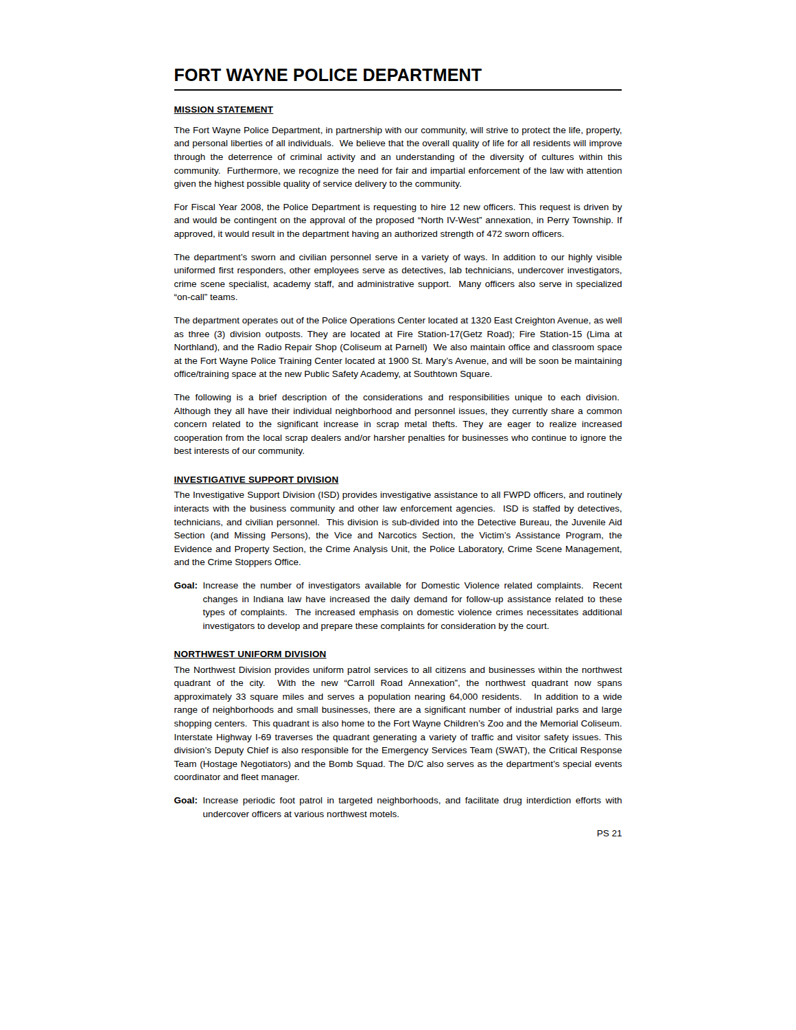FORT WAYNE POLICE DEPARTMENT
MISSION STATEMENT
The Fort Wayne Police Department, in partnership with our community, will strive to protect the life, property, and personal liberties of all individuals. We believe that the overall quality of life for all residents will improve through the deterrence of criminal activity and an understanding of the diversity of cultures within this community. Furthermore, we recognize the need for fair and impartial enforcement of the law with attention given the highest possible quality of service delivery to the community.
For Fiscal Year 2008, the Police Department is requesting to hire 12 new officers. This request is driven by and would be contingent on the approval of the proposed “North IV-West” annexation, in Perry Township. If approved, it would result in the department having an authorized strength of 472 sworn officers.
The department’s sworn and civilian personnel serve in a variety of ways. In addition to our highly visible uniformed first responders, other employees serve as detectives, lab technicians, undercover investigators, crime scene specialist, academy staff, and administrative support. Many officers also serve in specialized “on-call” teams.
The department operates out of the Police Operations Center located at 1320 East Creighton Avenue, as well as three (3) division outposts. They are located at Fire Station-17(Getz Road); Fire Station-15 (Lima at Northland), and the Radio Repair Shop (Coliseum at Parnell) We also maintain office and classroom space at the Fort Wayne Police Training Center located at 1900 St. Mary’s Avenue, and will be soon be maintaining office/training space at the new Public Safety Academy, at Southtown Square.
The following is a brief description of the considerations and responsibilities unique to each division. Although they all have their individual neighborhood and personnel issues, they currently share a common concern related to the significant increase in scrap metal thefts. They are eager to realize increased cooperation from the local scrap dealers and/or harsher penalties for businesses who continue to ignore the best interests of our community.
INVESTIGATIVE SUPPORT DIVISION
The Investigative Support Division (ISD) provides investigative assistance to all FWPD officers, and routinely interacts with the business community and other law enforcement agencies. ISD is staffed by detectives, technicians, and civilian personnel. This division is sub-divided into the Detective Bureau, the Juvenile Aid Section (and Missing Persons), the Vice and Narcotics Section, the Victim’s Assistance Program, the Evidence and Property Section, the Crime Analysis Unit, the Police Laboratory, Crime Scene Management, and the Crime Stoppers Office.
Goal: Increase the number of investigators available for Domestic Violence related complaints. Recent changes in Indiana law have increased the daily demand for follow-up assistance related to these types of complaints. The increased emphasis on domestic violence crimes necessitates additional investigators to develop and prepare these complaints for consideration by the court.
NORTHWEST UNIFORM DIVISION
The Northwest Division provides uniform patrol services to all citizens and businesses within the northwest quadrant of the city. With the new “Carroll Road Annexation”, the northwest quadrant now spans approximately 33 square miles and serves a population nearing 64,000 residents. In addition to a wide range of neighborhoods and small businesses, there are a significant number of industrial parks and large shopping centers. This quadrant is also home to the Fort Wayne Children’s Zoo and the Memorial Coliseum. Interstate Highway I-69 traverses the quadrant generating a variety of traffic and visitor safety issues. This division’s Deputy Chief is also responsible for the Emergency Services Team (SWAT), the Critical Response Team (Hostage Negotiators) and the Bomb Squad. The D/C also serves as the department’s special events coordinator and fleet manager.
Goal: Increase periodic foot patrol in targeted neighborhoods, and facilitate drug interdiction efforts with undercover officers at various northwest motels.
PS 21